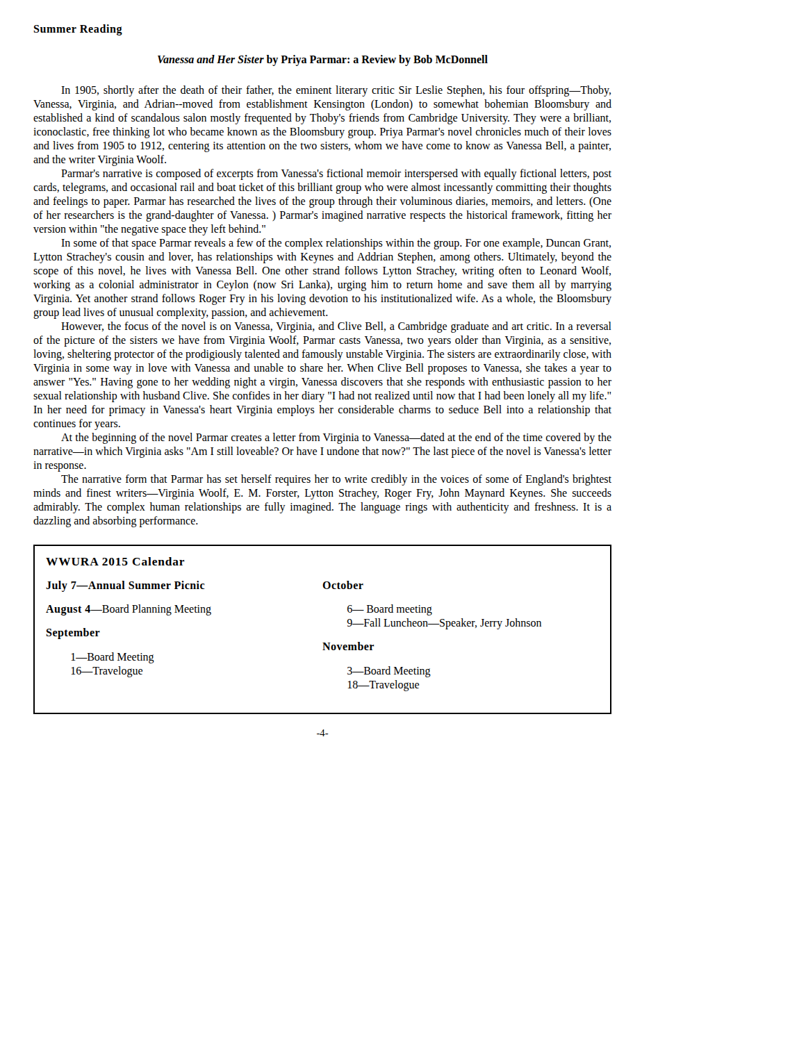Summer Reading
Vanessa and Her Sister by Priya Parmar: a Review by Bob McDonnell
In 1905, shortly after the death of their father, the eminent literary critic Sir Leslie Stephen, his four offspring—Thoby, Vanessa, Virginia, and Adrian--moved from establishment Kensington (London) to somewhat bohemian Bloomsbury and established a kind of scandalous salon mostly frequented by Thoby's friends from Cambridge University. They were a brilliant, iconoclastic, free thinking lot who became known as the Bloomsbury group. Priya Parmar's novel chronicles much of their loves and lives from 1905 to 1912, centering its attention on the two sisters, whom we have come to know as Vanessa Bell, a painter, and the writer Virginia Woolf.
Parmar's narrative is composed of excerpts from Vanessa's fictional memoir interspersed with equally fictional letters, post cards, telegrams, and occasional rail and boat ticket of this brilliant group who were almost incessantly committing their thoughts and feelings to paper. Parmar has researched the lives of the group through their voluminous diaries, memoirs, and letters. (One of her researchers is the grand-daughter of Vanessa. ) Parmar's imagined narrative respects the historical framework, fitting her version within "the negative space they left behind."
In some of that space Parmar reveals a few of the complex relationships within the group. For one example, Duncan Grant, Lytton Strachey's cousin and lover, has relationships with Keynes and Addrian Stephen, among others. Ultimately, beyond the scope of this novel, he lives with Vanessa Bell. One other strand follows Lytton Strachey, writing often to Leonard Woolf, working as a colonial administrator in Ceylon (now Sri Lanka), urging him to return home and save them all by marrying Virginia. Yet another strand follows Roger Fry in his loving devotion to his institutionalized wife. As a whole, the Bloomsbury group lead lives of unusual complexity, passion, and achievement.
However, the focus of the novel is on Vanessa, Virginia, and Clive Bell, a Cambridge graduate and art critic. In a reversal of the picture of the sisters we have from Virginia Woolf, Parmar casts Vanessa, two years older than Virginia, as a sensitive, loving, sheltering protector of the prodigiously talented and famously unstable Virginia. The sisters are extraordinarily close, with Virginia in some way in love with Vanessa and unable to share her. When Clive Bell proposes to Vanessa, she takes a year to answer "Yes." Having gone to her wedding night a virgin, Vanessa discovers that she responds with enthusiastic passion to her sexual relationship with husband Clive. She confides in her diary "I had not realized until now that I had been lonely all my life." In her need for primacy in Vanessa's heart Virginia employs her considerable charms to seduce Bell into a relationship that continues for years.
At the beginning of the novel Parmar creates a letter from Virginia to Vanessa—dated at the end of the time covered by the narrative—in which Virginia asks "Am I still loveable? Or have I undone that now?" The last piece of the novel is Vanessa's letter in response.
The narrative form that Parmar has set herself requires her to write credibly in the voices of some of England's brightest minds and finest writers—Virginia Woolf, E. M. Forster, Lytton Strachey, Roger Fry, John Maynard Keynes. She succeeds admirably. The complex human relationships are fully imagined. The language rings with authenticity and freshness. It is a dazzling and absorbing performance.
WWURA 2015 Calendar
| July 7—Annual Summer Picnic August 4 —Board Planning Meeting September 1—Board Meeting 16—Travelogue | October 6— Board meeting 9—Fall Luncheon—Speaker, Jerry Johnson November 3—Board Meeting 18—Travelogue |
-4-